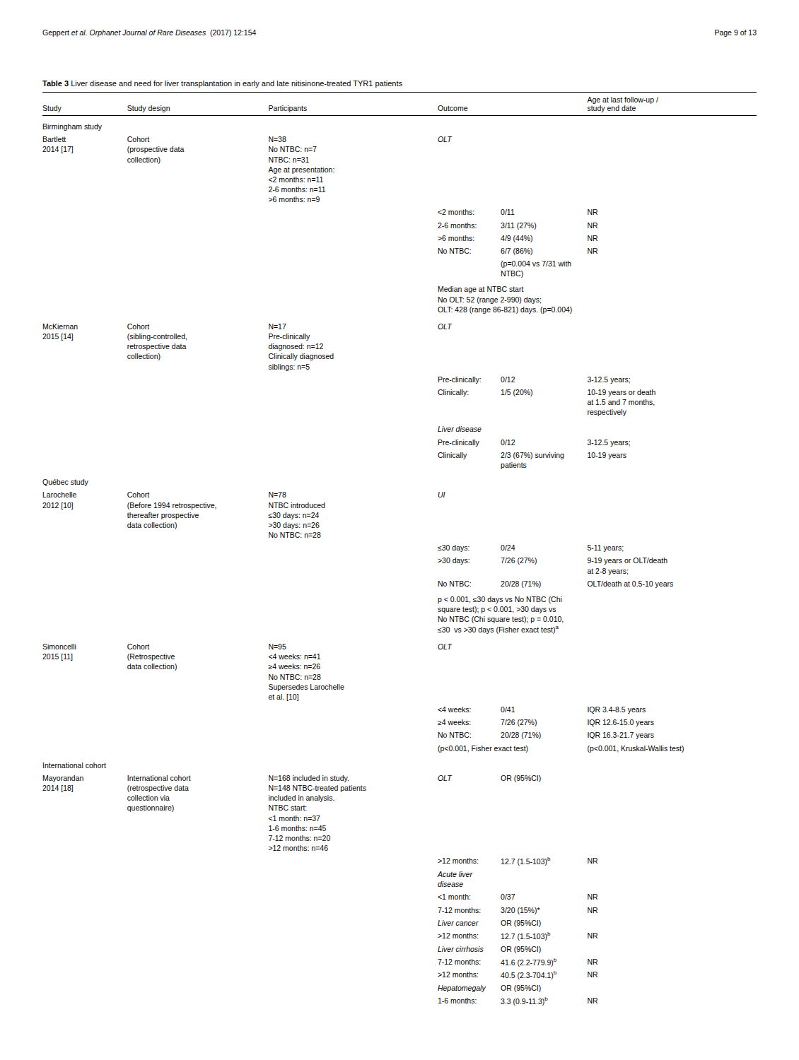Geppert et al. Orphanet Journal of Rare Diseases (2017) 12:154
Page 9 of 13
Table 3 Liver disease and need for liver transplantation in early and late nitisinone-treated TYR1 patients
| Study | Study design | Participants | Outcome | Age at last follow-up / study end date |
| --- | --- | --- | --- | --- |
| Birmingham study |
| Bartlett 2014 [17] | Cohort (prospective data collection) | N=38 No NTBC: n=7 NTBC: n=31 Age at presentation: <2 months: n=11 2-6 months: n=11 >6 months: n=9 | OLT | |
| | | | <2 months: | 0/11 | NR |
| | | | 2-6 months: | 3/11 (27%) | NR |
| | | | >6 months: | 4/9 (44%) | NR |
| | | | No NTBC: | 6/7 (86%) | NR |
| | | | | (p=0.004 vs 7/31 with NTBC) | |
| | | | Median age at NTBC start No OLT: 52 (range 2-990) days; OLT: 428 (range 86-821) days. (p=0.004) | |
| McKiernan 2015 [14] | Cohort (sibling-controlled, retrospective data collection) | N=17 Pre-clinically diagnosed: n=12 Clinically diagnosed siblings: n=5 | OLT | |
| | | | Pre-clinically: | 0/12 | 3-12.5 years; |
| | | | Clinically: | 1/5 (20%) | 10-19 years or death at 1.5 and 7 months, respectively |
| | | | Liver disease | |
| | | | Pre-clinically | 0/12 | 3-12.5 years; |
| | | | Clinically | 2/3 (67%) surviving patients | 10-19 years |
| Québec study |
| Larochelle 2012 [10] | Cohort (Before 1994 retrospective, thereafter prospective data collection) | N=78 NTBC introduced ≤30 days: n=24 >30 days: n=26 No NTBC: n=28 | UI | |
| | | | ≤30 days: | 0/24 | 5-11 years; |
| | | | >30 days: | 7/26 (27%) | 9-19 years or OLT/death at 2-8 years; |
| | | | No NTBC: | 20/28 (71%) | OLT/death at 0.5-10 years |
| | | | p < 0.001, ≤30 days vs No NTBC (Chi square test); p < 0.001, >30 days vs No NTBC (Chi square test); p = 0.010, ≤30 vs >30 days (Fisher exact test) a | |
| Simoncelli 2015 [11] | Cohort (Retrospective data collection) | N=95 <4 weeks: n=41 ≥4 weeks: n=26 No NTBC: n=28 Supersedes Larochelle et al. [10] | OLT | |
| | | | <4 weeks: | 0/41 | IQR 3.4-8.5 years |
| | | | ≥4 weeks: | 7/26 (27%) | IQR 12.6-15.0 years |
| | | | No NTBC: | 20/28 (71%) | IQR 16.3-21.7 years |
| | | | (p<0.001, Fisher exact test) | (p<0.001, Kruskal-Wallis test) |
| International cohort |
| Mayorandan 2014 [18] | International cohort (retrospective data collection via questionnaire) | N=168 included in study. N=148 NTBC-treated patients included in analysis. NTBC start: <1 month: n=37 1-6 months: n=45 7-12 months: n=20 >12 months: n=46 | OLT | OR (95%CI) | |
| | | | >12 months: | 12.7 (1.5-103) b | NR |
| | | | Acute liver disease | | |
| | | | <1 month: | 0/37 | NR |
| | | | 7-12 months: | 3/20 (15%)* | NR |
| | | | Liver cancer | OR (95%CI) | |
| | | | >12 months: | 12.7 (1.5-103) b | NR |
| | | | Liver cirrhosis | OR (95%CI) | |
| | | | 7-12 months: | 41.6 (2.2-779.9) b | NR |
| | | | >12 months: | 40.5 (2.3-704.1) b | NR |
| | | | Hepatomegaly | OR (95%CI) | |
| | | | 1-6 months: | 3.3 (0.9-11.3) b | NR |